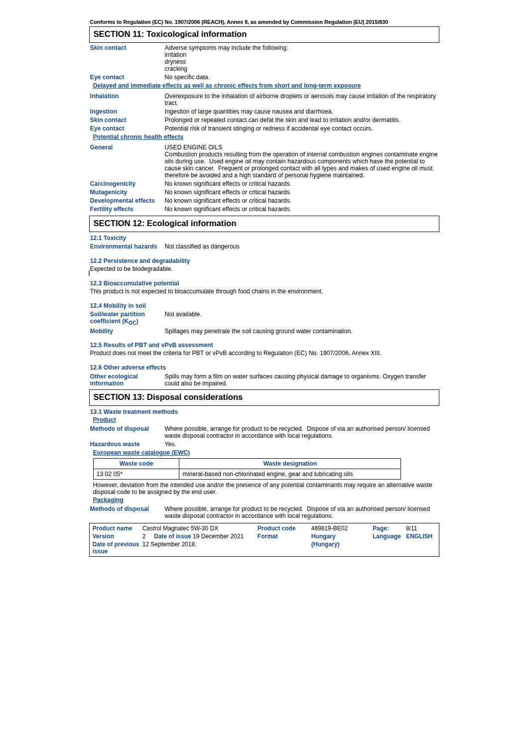Conforms to Regulation (EC) No. 1907/2006 (REACH), Annex II, as amended by Commission Regulation (EU) 2015/830
SECTION 11: Toxicological information
| Skin contact | Adverse symptoms may include the following: irritation dryness cracking |
| Eye contact | No specific data. |
| Delayed and immediate effects as well as chronic effects from short and long-term exposure |
| Inhalation | Overexposure to the inhalation of airborne droplets or aerosols may cause irritation of the respiratory tract. |
| Ingestion | Ingestion of large quantities may cause nausea and diarrhoea. |
| Skin contact | Prolonged or repeated contact can defat the skin and lead to irritation and/or dermatitis. |
| Eye contact | Potential risk of transient stinging or redness if accidental eye contact occurs. |
| Potential chronic health effects |
| General | USED ENGINE OILS Combustion products resulting from the operation of internal combustion engines contaminate engine oils during use. Used engine oil may contain hazardous components which have the potential to cause skin cancer. Frequent or prolonged contact with all types and makes of used engine oil must therefore be avoided and a high standard of personal hygiene maintained. |
| Carcinogenicity | No known significant effects or critical hazards. |
| Mutagenicity | No known significant effects or critical hazards. |
| Developmental effects | No known significant effects or critical hazards. |
| Fertility effects | No known significant effects or critical hazards. |
SECTION 12: Ecological information
12.1 Toxicity
| Environmental hazards | Not classified as dangerous |
12.2 Persistence and degradability
Expected to be biodegradable.
12.3 Bioaccumulative potential
This product is not expected to bioaccumulate through food chains in the environment.
12.4 Mobility in soil
| Soil/water partition coefficient (K OC ) | Not available. |
| Mobility | Spillages may penetrate the soil causing ground water contamination. |
12.5 Results of PBT and vPvB assessment
Product does not meet the criteria for PBT or vPvB according to Regulation (EC) No. 1907/2006, Annex XIII.
12.6 Other adverse effects
| Other ecological information | Spills may form a film on water surfaces causing physical damage to organisms. Oxygen transfer could also be impaired. |
SECTION 13: Disposal considerations
13.1 Waste treatment methods
Product
| Methods of disposal | Where possible, arrange for product to be recycled. Dispose of via an authorised person/ licensed waste disposal contractor in accordance with local regulations. |
| Hazardous waste | Yes. |
European waste catalogue (EWC)
| Waste code | Waste designation |
| --- | --- |
| 13 02 05* | mineral-based non-chlorinated engine, gear and lubricating oils |
However, deviation from the intended use and/or the presence of any potential contaminants may require an alternative waste disposal code to be assigned by the end user.
Packaging
| Methods of disposal | Where possible, arrange for product to be recycled. Dispose of via an authorised person/ licensed waste disposal contractor in accordance with local regulations. |
| Product name | Castrol Magnatec 5W-30 DX | Product code | 469819-BE02 | Page: | 8/11 |
| Version | 2 Date of issue 19 December 2021 | Format | Hungary | Language | ENGLISH |
| Date of previous issue | 12 September 2018. | | (Hungary) | | |